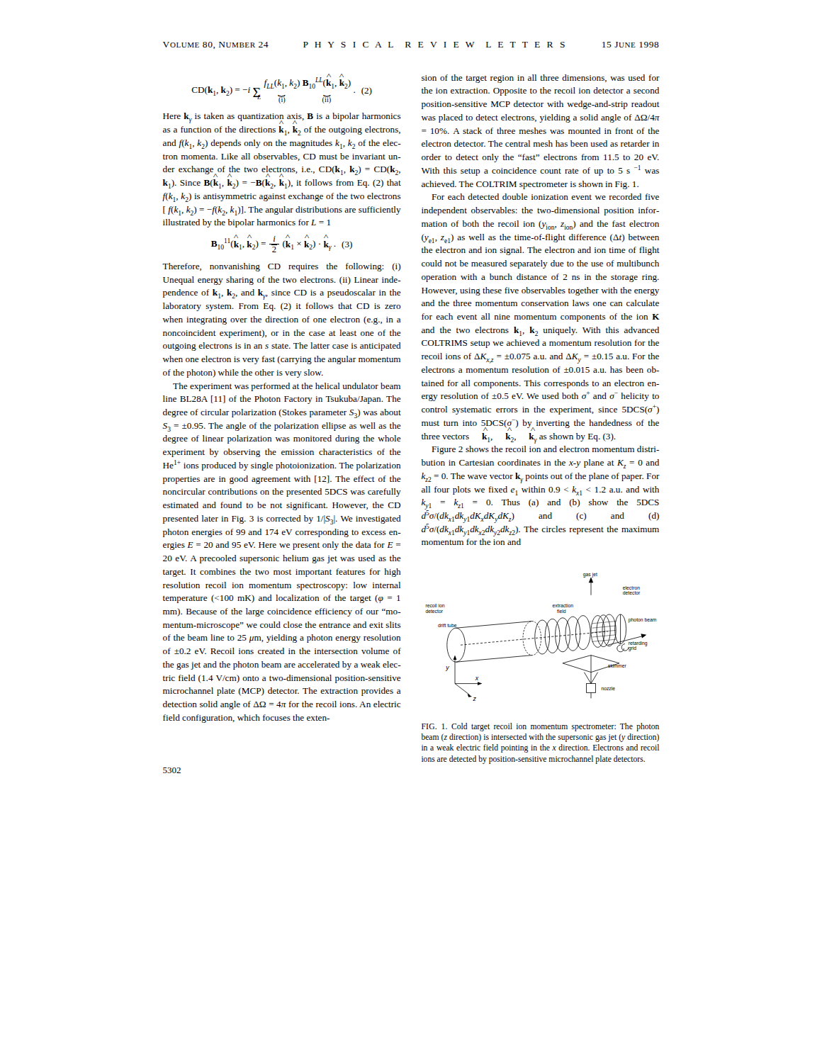VOLUME 80, NUMBER 24
P H Y S I C A L R E V I E W L E T T E R S
15 JUNE 1998
CD(k1, k2) = −i ΣL fLL(k1, k2)⏟(i) B10LL(k1, k2)⏟(ii) .
(2)
Here kγ is taken as quantization axis, B is a bipolar harmonics as a function of the directions k1, k2 of the outgoing electrons, and f(k1, k2) depends only on the magnitudes k1, k2 of the electron momenta. Like all observables, CD must be invariant under exchange of the two electrons, i.e., CD(k1, k2) = CD(k2, k1). Since B(k1, k2) = −B(k2, k1), it follows from Eq. (2) that f(k1, k2) is antisymmetric against exchange of the two electrons [ f(k1, k2) = −f(k2, k1)]. The angular distributions are sufficiently illustrated by the bipolar harmonics for L = 1
B1011(k1, k2) = i 2 (k1 × k2) · kγ .
(3)
Therefore, nonvanishing CD requires the following: (i) Unequal energy sharing of the two electrons. (ii) Linear independence of k1, k2, and kγ, since CD is a pseudoscalar in the laboratory system. From Eq. (2) it follows that CD is zero when integrating over the direction of one electron (e.g., in a noncoincident experiment), or in the case at least one of the outgoing electrons is in an s state. The latter case is anticipated when one electron is very fast (carrying the angular momentum of the photon) while the other is very slow.
The experiment was performed at the helical undulator beam line BL28A [11] of the Photon Factory in Tsukuba/Japan. The degree of circular polarization (Stokes parameter S3) was about S3 = ±0.95. The angle of the polarization ellipse as well as the degree of linear polarization was monitored during the whole experiment by observing the emission characteristics of the He1+ ions produced by single photoionization. The polarization properties are in good agreement with [12]. The effect of the noncircular contributions on the presented 5DCS was carefully estimated and found to be not significant. However, the CD presented later in Fig. 3 is corrected by 1/|S3|. We investigated photon energies of 99 and 174 eV corresponding to excess energies E = 20 and 95 eV. Here we present only the data for E = 20 eV. A precooled supersonic helium gas jet was used as the target. It combines the two most important features for high resolution recoil ion momentum spectroscopy: low internal temperature (<100 mK) and localization of the target (φ = 1 mm). Because of the large coincidence efficiency of our “momentum-microscope” we could close the entrance and exit slits of the beam line to 25 μm, yielding a photon energy resolution of ±0.2 eV. Recoil ions created in the intersection volume of the gas jet and the photon beam are accelerated by a weak electric field (1.4 V/cm) onto a two-dimensional position-sensitive microchannel plate (MCP) detector. The extraction provides a detection solid angle of ΔΩ = 4π for the recoil ions. An electric field configuration, which focuses the exten-
sion of the target region in all three dimensions, was used for the ion extraction. Opposite to the recoil ion detector a second position-sensitive MCP detector with wedge-and-strip readout was placed to detect electrons, yielding a solid angle of ΔΩ/4π = 10%. A stack of three meshes was mounted in front of the electron detector. The central mesh has been used as retarder in order to detect only the “fast” electrons from 11.5 to 20 eV. With this setup a coincidence count rate of up to 5 s −1 was achieved. The COLTRIM spectrometer is shown in Fig. 1.
For each detected double ionization event we recorded five independent observables: the two-dimensional position information of both the recoil ion (yion, zion) and the fast electron (ye1, ze1) as well as the time-of-flight difference (Δt) between the electron and ion signal. The electron and ion time of flight could not be measured separately due to the use of multibunch operation with a bunch distance of 2 ns in the storage ring. However, using these five observables together with the energy and the three momentum conservation laws one can calculate for each event all nine momentum components of the ion K and the two electrons k1, k2 uniquely. With this advanced COLTRIMS setup we achieved a momentum resolution for the recoil ions of ΔKx,z = ±0.075 a.u. and ΔKy = ±0.15 a.u. For the electrons a momentum resolution of ±0.015 a.u. has been obtained for all components. This corresponds to an electron energy resolution of ±0.5 eV. We used both σ+ and σ− helicity to control systematic errors in the experiment, since 5DCS(σ+) must turn into 5DCS(σ−) by inverting the handedness of the three vectors k1, k2, kγ as shown by Eq. (3).
Figure 2 shows the recoil ion and electron momentum distribution in Cartesian coordinates in the x-y plane at Kz = 0 and kz2 = 0. The wave vector kγ points out of the plane of paper. For all four plots we fixed e1 within 0.9 < kx1 < 1.2 a.u. and with ky1 = kz1 = 0. Thus (a) and (b) show the 5DCS d5σ/(dkx1dky1dKxdKydKz) and (c) and (d) d5σ/(dkx1dky1dkx2dky2dkz2). The circles represent the maximum momentum for the ion and
gas jet electron detector extraction field recoil ion detector drift tube photon beam retarding grid skimmer nozzle y x z
FIG. 1. Cold target recoil ion momentum spectrometer: The photon beam (z direction) is intersected with the supersonic gas jet (y direction) in a weak electric field pointing in the x direction. Electrons and recoil ions are detected by position-sensitive microchannel plate detectors.
5302